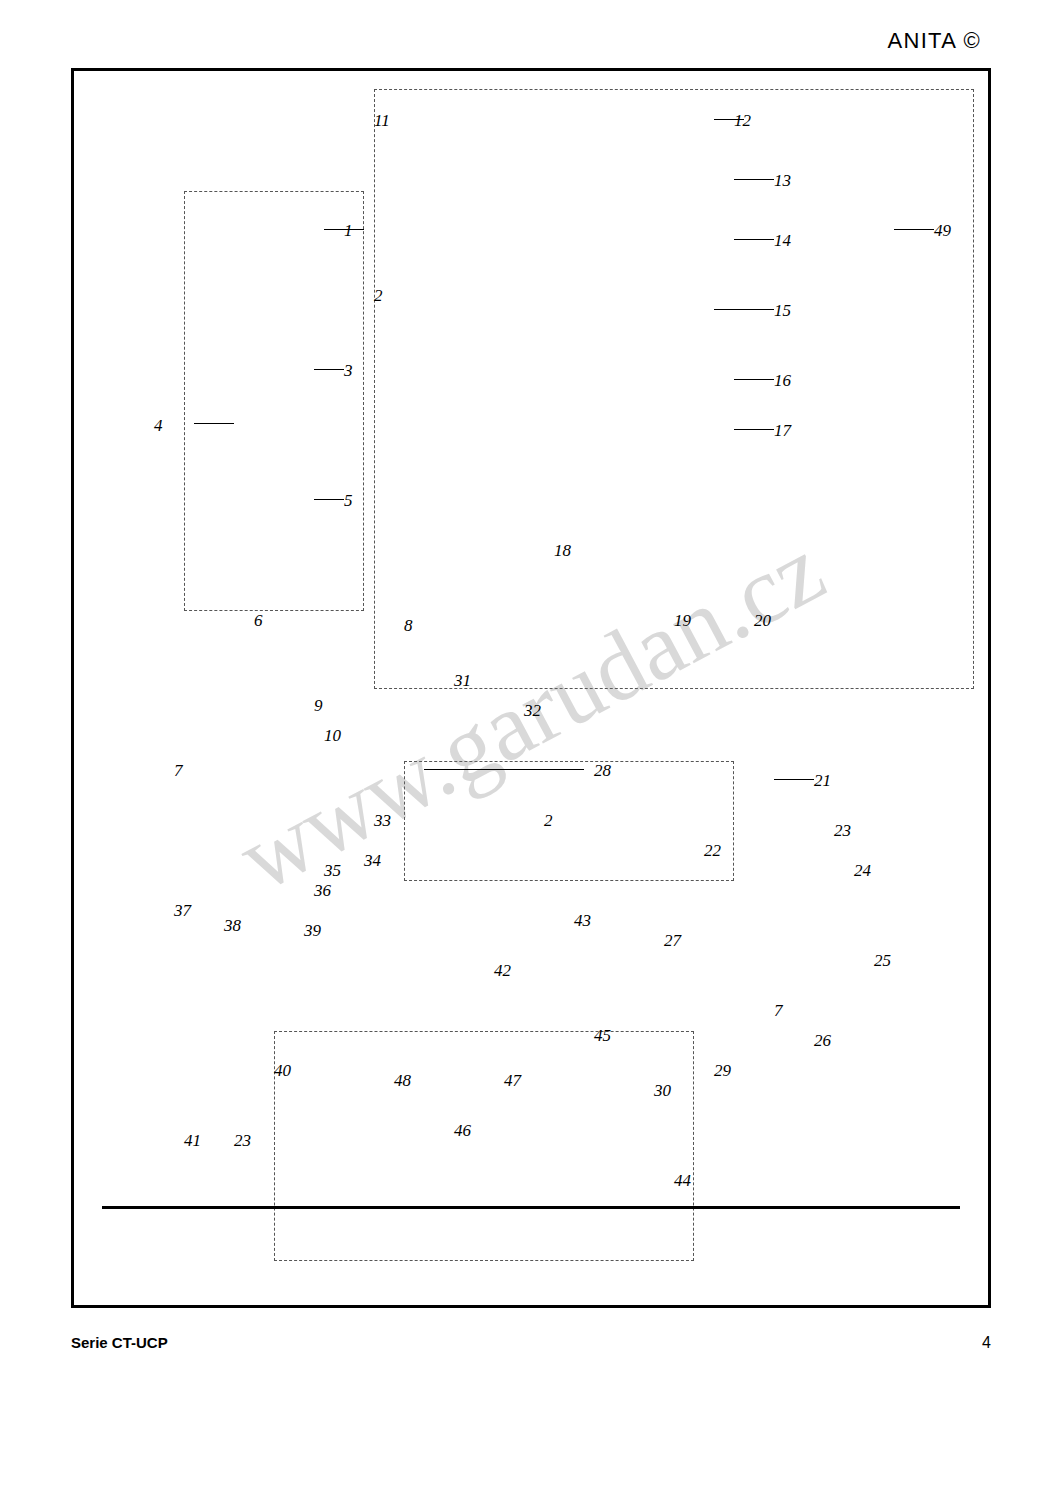ANITA ©
www.garudan.cz
11
12
13
14
15
16
17
18
19
20
49
1
2
3
4
5
6
7
8
9
10
31
32
33
34
35
36
37
38
39
40
41
23
42
43
44
45
46
47
48
28
21
22
23
24
25
26
27
29
7
30
2
Serie CT-UCP
4